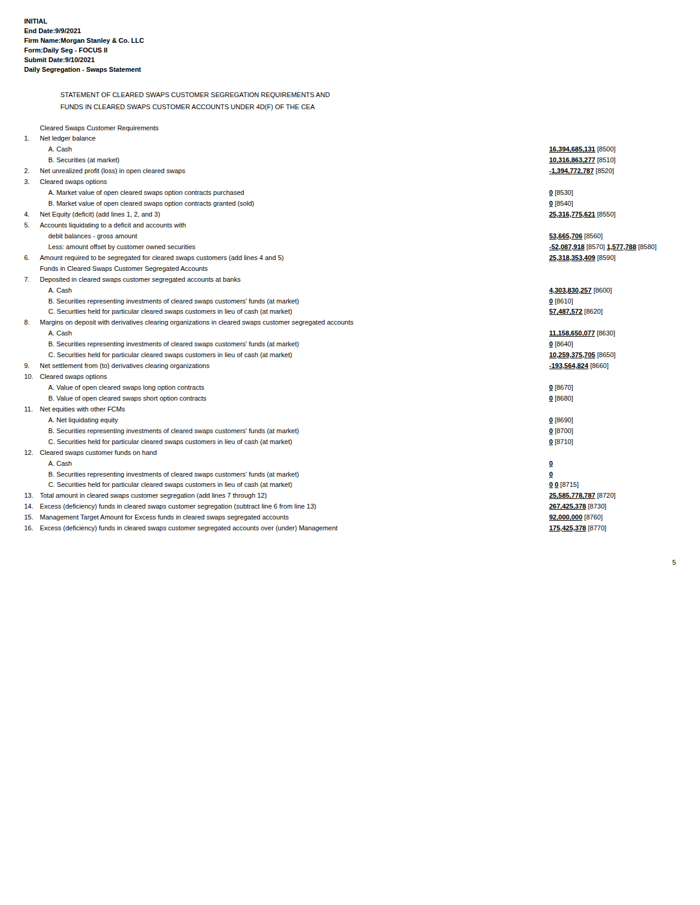INITIAL
End Date:9/9/2021
Firm Name:Morgan Stanley & Co. LLC
Form:Daily Seg - FOCUS II
Submit Date:9/10/2021
Daily Segregation - Swaps Statement
STATEMENT OF CLEARED SWAPS CUSTOMER SEGREGATION REQUIREMENTS AND
FUNDS IN CLEARED SWAPS CUSTOMER ACCOUNTS UNDER 4D(F) OF THE CEA
| | Cleared Swaps Customer Requirements | |
| 1. | Net ledger balance | |
| | A. Cash | 16,394,685,131 [8500] |
| | B. Securities (at market) | 10,316,863,277 [8510] |
| 2. | Net unrealized profit (loss) in open cleared swaps | -1,394,772,787 [8520] |
| 3. | Cleared swaps options | |
| | A. Market value of open cleared swaps option contracts purchased | 0 [8530] |
| | B. Market value of open cleared swaps option contracts granted (sold) | 0 [8540] |
| 4. | Net Equity (deficit) (add lines 1, 2, and 3) | 25,316,775,621 [8550] |
| 5. | Accounts liquidating to a deficit and accounts with | |
| | debit balances - gross amount | 53,665,706 [8560] |
| | Less: amount offset by customer owned securities | -52,087,918 [8570] 1,577,788 [8580] |
| 6. | Amount required to be segregated for cleared swaps customers (add lines 4 and 5) | 25,318,353,409 [8590] |
| | Funds in Cleared Swaps Customer Segregated Accounts | |
| 7. | Deposited in cleared swaps customer segregated accounts at banks | |
| | A. Cash | 4,303,830,257 [8600] |
| | B. Securities representing investments of cleared swaps customers' funds (at market) | 0 [8610] |
| | C. Securities held for particular cleared swaps customers in lieu of cash (at market) | 57,487,572 [8620] |
| 8. | Margins on deposit with derivatives clearing organizations in cleared swaps customer segregated accounts | |
| | A. Cash | 11,158,650,077 [8630] |
| | B. Securities representing investments of cleared swaps customers' funds (at market) | 0 [8640] |
| | C. Securities held for particular cleared swaps customers in lieu of cash (at market) | 10,259,375,705 [8650] |
| 9. | Net settlement from (to) derivatives clearing organizations | -193,564,824 [8660] |
| 10. | Cleared swaps options | |
| | A. Value of open cleared swaps long option contracts | 0 [8670] |
| | B. Value of open cleared swaps short option contracts | 0 [8680] |
| 11. | Net equities with other FCMs | |
| | A. Net liquidating equity | 0 [8690] |
| | B. Securities representing investments of cleared swaps customers' funds (at market) | 0 [8700] |
| | C. Securities held for particular cleared swaps customers in lieu of cash (at market) | 0 [8710] |
| 12. | Cleared swaps customer funds on hand | |
| | A. Cash | 0 |
| | B. Securities representing investments of cleared swaps customers' funds (at market) | 0 |
| | C. Securities held for particular cleared swaps customers in lieu of cash (at market) | 0 0 [8715] |
| 13. | Total amount in cleared swaps customer segregation (add lines 7 through 12) | 25,585,778,787 [8720] |
| 14. | Excess (deficiency) funds in cleared swaps customer segregation (subtract line 6 from line 13) | 267,425,378 [8730] |
| 15. | Management Target Amount for Excess funds in cleared swaps segregated accounts | 92,000,000 [8760] |
| 16. | Excess (deficiency) funds in cleared swaps customer segregated accounts over (under) Management | 175,425,378 [8770] |
5